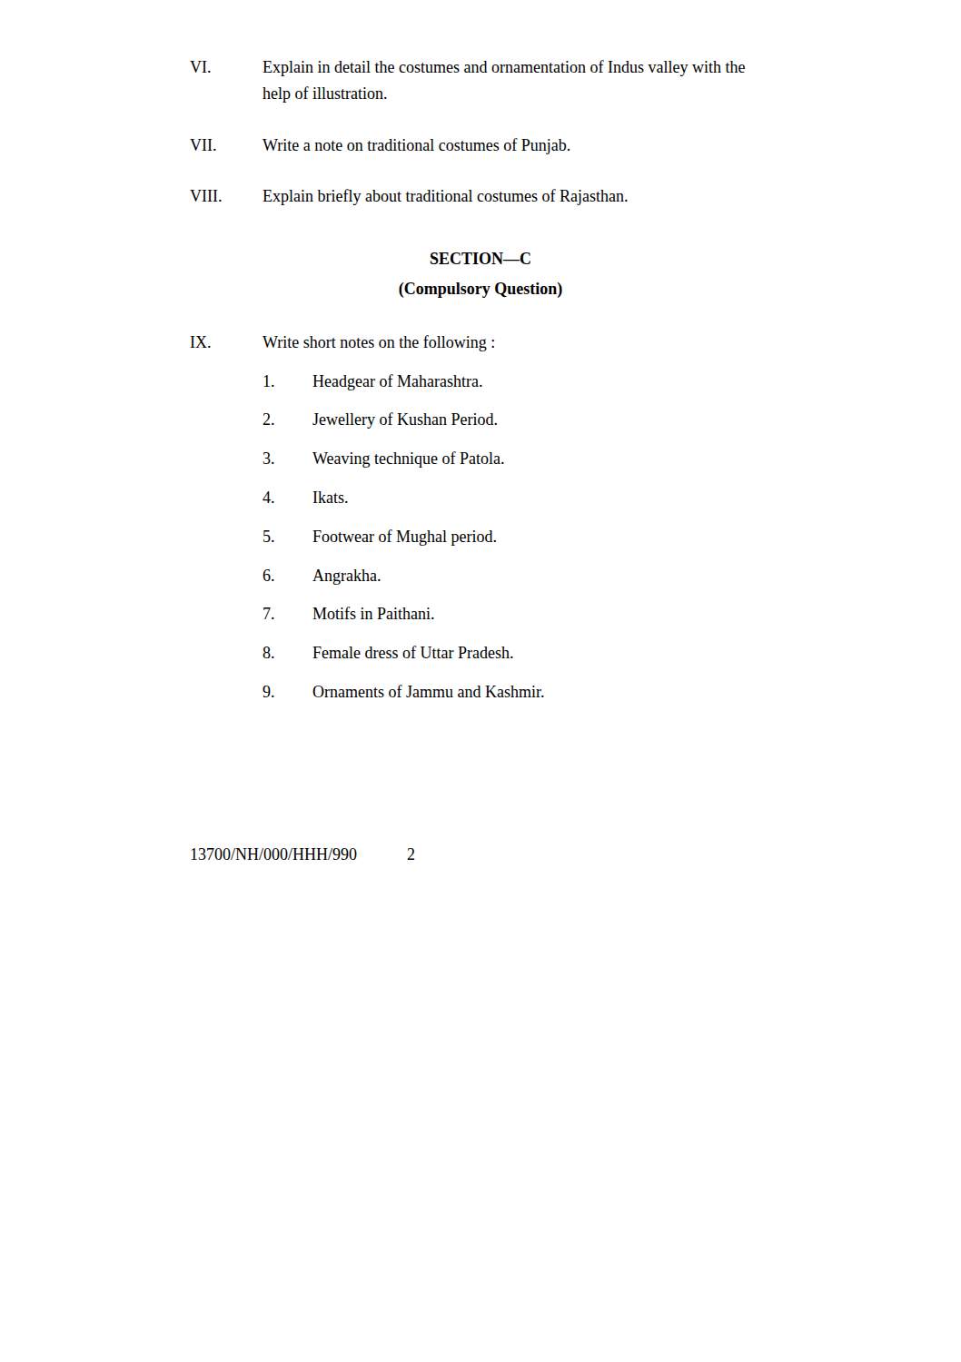VI. Explain in detail the costumes and ornamentation of Indus valley with the help of illustration.
VII. Write a note on traditional costumes of Punjab.
VIII. Explain briefly about traditional costumes of Rajasthan.
SECTION—C
(Compulsory Question)
IX. Write short notes on the following :
1. Headgear of Maharashtra.
2. Jewellery of Kushan Period.
3. Weaving technique of Patola.
4. Ikats.
5. Footwear of Mughal period.
6. Angrakha.
7. Motifs in Paithani.
8. Female dress of Uttar Pradesh.
9. Ornaments of Jammu and Kashmir.
13700/NH/000/HHH/9902